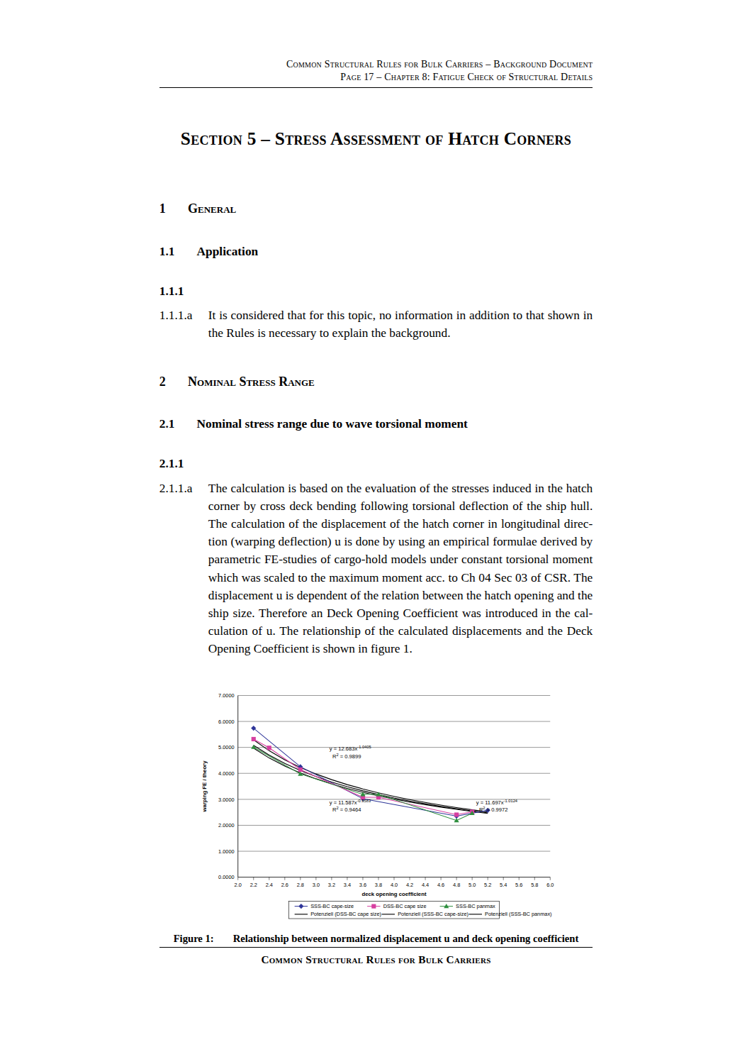Common Structural Rules for Bulk Carriers – Background Document Page 17 – Chapter 8: Fatigue Check of Structural Details
Section 5 – Stress Assessment of Hatch Corners
1 General
1.1 Application
1.1.1
1.1.1.a
It is considered that for this topic, no information in addition to that shown in the Rules is necessary to explain the background.
2 Nominal Stress Range
2.1 Nominal stress range due to wave torsional moment
2.1.1
2.1.1.a
The calculation is based on the evaluation of the stresses induced in the hatch corner by cross deck bending following torsional deflection of the ship hull. The calculation of the displacement of the hatch corner in longitudinal direction (warping deflection) u is done by using an empirical formulae derived by parametric FE-studies of cargo-hold models under constant torsional moment which was scaled to the maximum moment acc. to Ch 04 Sec 03 of CSR. The displacement u is dependent of the relation between the hatch opening and the ship size. Therefore an Deck Opening Coefficient was introduced in the calculation of u. The relationship of the calculated displacements and the Deck Opening Coefficient is shown in figure 1.
7.0000 6.0000 5.0000 4.0000 3.0000 2.0000 1.0000 0.0000 warping FE / theory 2.0 2.2 2.4 2.6 2.8 3.0 3.2 3.4 3.6 3.8 4.0 4.2 4.4 4.6 4.8 5.0 5.2 5.4 5.6 5.8 6.0 deck opening coefficient y = 12.683x-1.0405 R2 = 0.9899 y = 11.587x-0.9583 R2 = 0.9464 y = 11.697x-1.0124 R2 = 0.9972 SSS-BC cape-size DSS-BC cape size SSS-BC panmax Potenziell (DSS-BC cape size) Potenziell (SSS-BC cape-size) Potenziell (SSS-BC panmax)
Figure 1: Relationship between normalized displacement u and deck opening coefficient
Common Structural Rules for Bulk Carriers